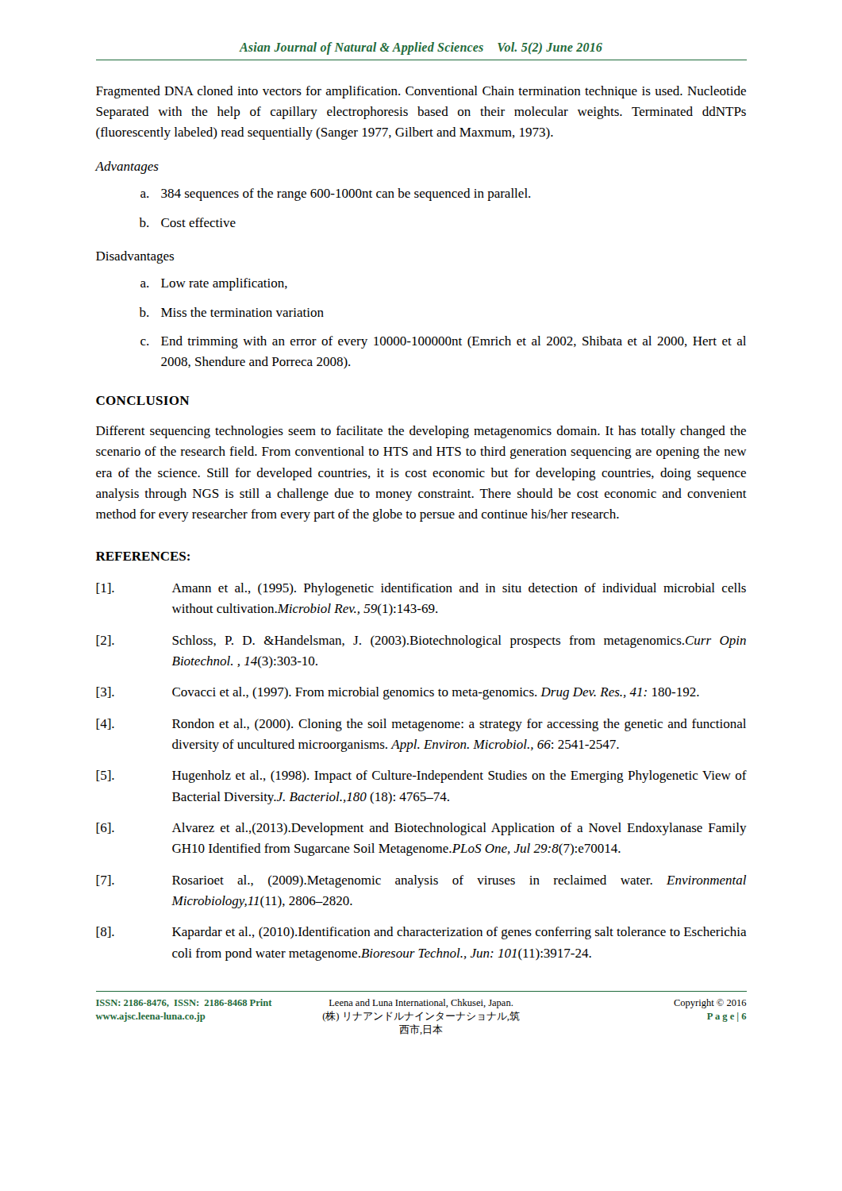Asian Journal of Natural & Applied Sciences Vol. 5(2) June 2016
Fragmented DNA cloned into vectors for amplification. Conventional Chain termination technique is used. Nucleotide Separated with the help of capillary electrophoresis based on their molecular weights. Terminated ddNTPs (fluorescently labeled) read sequentially (Sanger 1977, Gilbert and Maxmum, 1973).
Advantages
384 sequences of the range 600-1000nt can be sequenced in parallel.
Cost effective
Disadvantages
Low rate amplification,
Miss the termination variation
End trimming with an error of every 10000-100000nt (Emrich et al 2002, Shibata et al 2000, Hert et al 2008, Shendure and Porreca 2008).
CONCLUSION
Different sequencing technologies seem to facilitate the developing metagenomics domain. It has totally changed the scenario of the research field. From conventional to HTS and HTS to third generation sequencing are opening the new era of the science. Still for developed countries, it is cost economic but for developing countries, doing sequence analysis through NGS is still a challenge due to money constraint. There should be cost economic and convenient method for every researcher from every part of the globe to persue and continue his/her research.
REFERENCES:
Amann et al., (1995). Phylogenetic identification and in situ detection of individual microbial cells without cultivation.Microbiol Rev., 59(1):143-69.
Schloss, P. D. &Handelsman, J. (2003).Biotechnological prospects from metagenomics.Curr Opin Biotechnol. , 14(3):303-10.
Covacci et al., (1997). From microbial genomics to meta-genomics. Drug Dev. Res., 41: 180-192.
Rondon et al., (2000). Cloning the soil metagenome: a strategy for accessing the genetic and functional diversity of uncultured microorganisms. Appl. Environ. Microbiol., 66: 2541-2547.
Hugenholz et al., (1998). Impact of Culture-Independent Studies on the Emerging Phylogenetic View of Bacterial Diversity.J. Bacteriol.,180 (18): 4765–74.
Alvarez et al.,(2013).Development and Biotechnological Application of a Novel Endoxylanase Family GH10 Identified from Sugarcane Soil Metagenome.PLoS One, Jul 29:8(7):e70014.
Rosarioet al., (2009).Metagenomic analysis of viruses in reclaimed water. Environmental Microbiology,11(11), 2806–2820.
Kapardar et al., (2010).Identification and characterization of genes conferring salt tolerance to Escherichia coli from pond water metagenome.Bioresour Technol., Jun: 101(11):3917-24.
ISSN: 2186-8476, ISSN: 2186-8468 Print
www.ajsc.leena-luna.co.jp
Leena and Luna International, Chkusei, Japan.
(株) リナアンドルナインターナショナル,筑西市,日本
Copyright © 2016
P a g e | 6